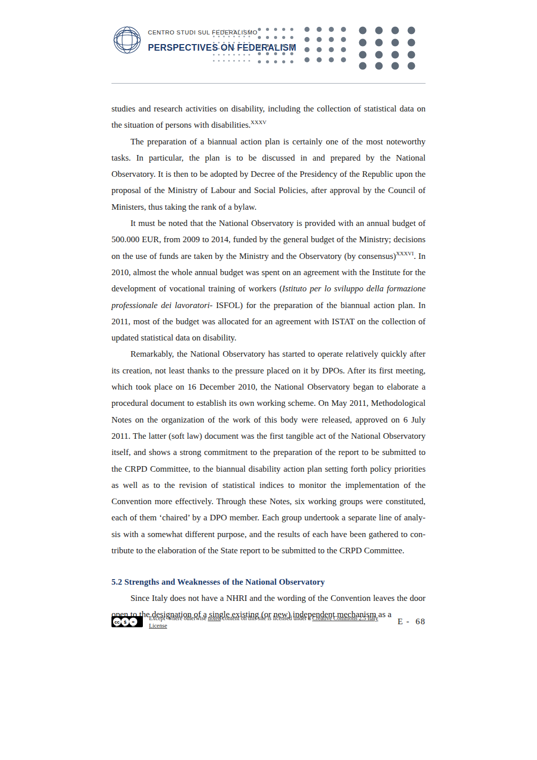Centro Studi sul Federalismo
Perspectives on Federalism
studies and research activities on disability, including the collection of statistical data on the situation of persons with disabilities.XXXV
The preparation of a biannual action plan is certainly one of the most noteworthy tasks. In particular, the plan is to be discussed in and prepared by the National Observatory. It is then to be adopted by Decree of the Presidency of the Republic upon the proposal of the Ministry of Labour and Social Policies, after approval by the Council of Ministers, thus taking the rank of a bylaw.
It must be noted that the National Observatory is provided with an annual budget of 500.000 EUR, from 2009 to 2014, funded by the general budget of the Ministry; decisions on the use of funds are taken by the Ministry and the Observatory (by consensus)XXXVI. In 2010, almost the whole annual budget was spent on an agreement with the Institute for the development of vocational training of workers (Istituto per lo sviluppo della formazione professionale dei lavoratori- ISFOL) for the preparation of the biannual action plan. In 2011, most of the budget was allocated for an agreement with ISTAT on the collection of updated statistical data on disability.
Remarkably, the National Observatory has started to operate relatively quickly after its creation, not least thanks to the pressure placed on it by DPOs. After its first meeting, which took place on 16 December 2010, the National Observatory began to elaborate a procedural document to establish its own working scheme. On May 2011, Methodological Notes on the organization of the work of this body were released, approved on 6 July 2011. The latter (soft law) document was the first tangible act of the National Observatory itself, and shows a strong commitment to the preparation of the report to be submitted to the CRPD Committee, to the biannual disability action plan setting forth policy priorities as well as to the revision of statistical indices to monitor the implementation of the Convention more effectively. Through these Notes, six working groups were constituted, each of them ‘chaired’ by a DPO member. Each group undertook a separate line of analysis with a somewhat different purpose, and the results of each have been gathered to contribute to the elaboration of the State report to be submitted to the CRPD Committee.
5.2 Strengths and Weaknesses of the National Observatory
Since Italy does not have a NHRI and the wording of the Convention leaves the door open to the designation of a single existing (or new) independent mechanism as a
cc $ = BY NC ND
Except where otherwise noted content on this site is licensed under a Creative Commons 2.5 Italy License
E - 68